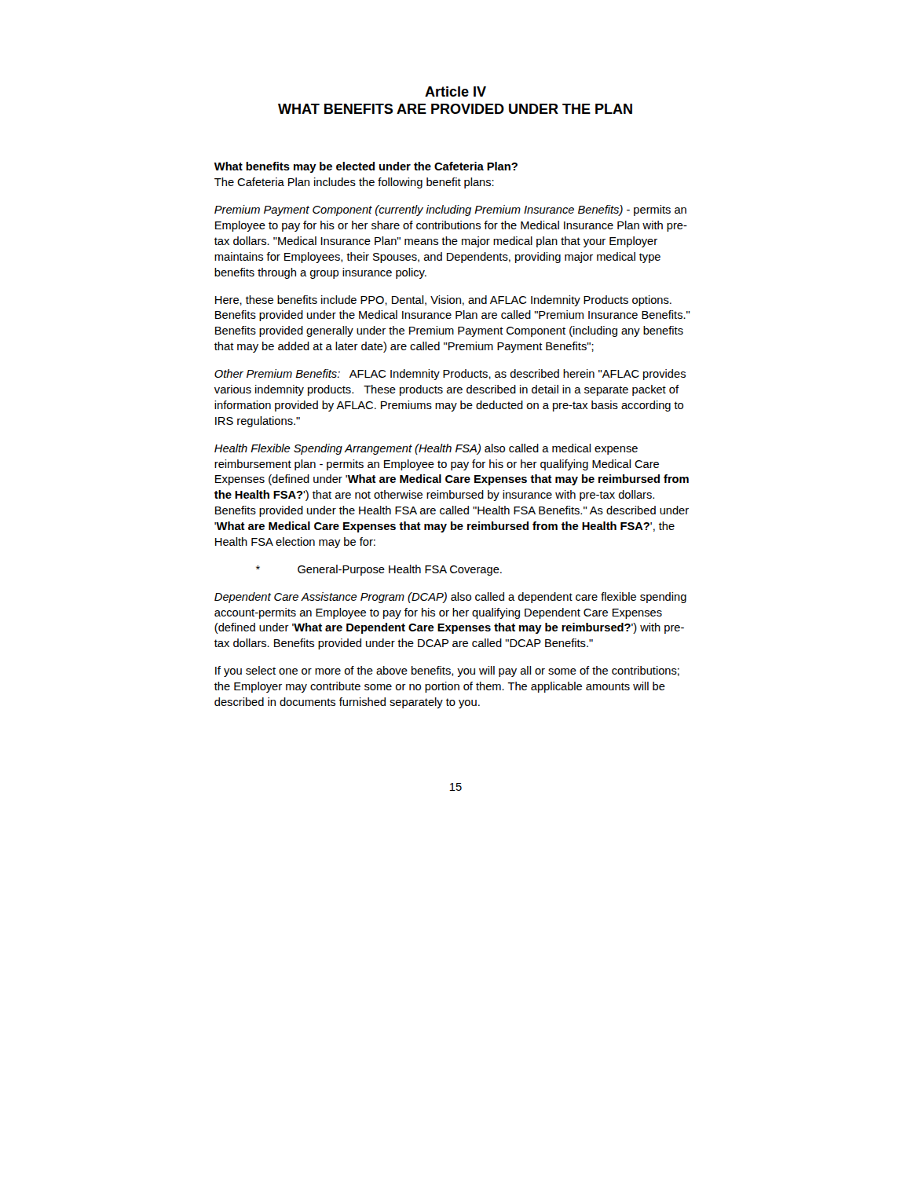Article IVWHAT BENEFITS ARE PROVIDED UNDER THE PLAN
What benefits may be elected under the Cafeteria Plan?
The Cafeteria Plan includes the following benefit plans:
Premium Payment Component (currently including Premium Insurance Benefits) - permits an Employee to pay for his or her share of contributions for the Medical Insurance Plan with pre-tax dollars. "Medical Insurance Plan" means the major medical plan that your Employer maintains for Employees, their Spouses, and Dependents, providing major medical type benefits through a group insurance policy.
Here, these benefits include PPO, Dental, Vision, and AFLAC Indemnity Products options. Benefits provided under the Medical Insurance Plan are called "Premium Insurance Benefits." Benefits provided generally under the Premium Payment Component (including any benefits that may be added at a later date) are called "Premium Payment Benefits";
Other Premium Benefits: AFLAC Indemnity Products, as described herein "AFLAC provides various indemnity products. These products are described in detail in a separate packet of information provided by AFLAC. Premiums may be deducted on a pre-tax basis according to IRS regulations."
Health Flexible Spending Arrangement (Health FSA) also called a medical expense reimbursement plan - permits an Employee to pay for his or her qualifying Medical Care Expenses (defined under 'What are Medical Care Expenses that may be reimbursed from the Health FSA?') that are not otherwise reimbursed by insurance with pre-tax dollars. Benefits provided under the Health FSA are called "Health FSA Benefits." As described under 'What are Medical Care Expenses that may be reimbursed from the Health FSA?', the Health FSA election may be for:
*General-Purpose Health FSA Coverage.
Dependent Care Assistance Program (DCAP) also called a dependent care flexible spending account-permits an Employee to pay for his or her qualifying Dependent Care Expenses (defined under 'What are Dependent Care Expenses that may be reimbursed?') with pre-tax dollars. Benefits provided under the DCAP are called "DCAP Benefits."
If you select one or more of the above benefits, you will pay all or some of the contributions; the Employer may contribute some or no portion of them. The applicable amounts will be described in documents furnished separately to you.
15